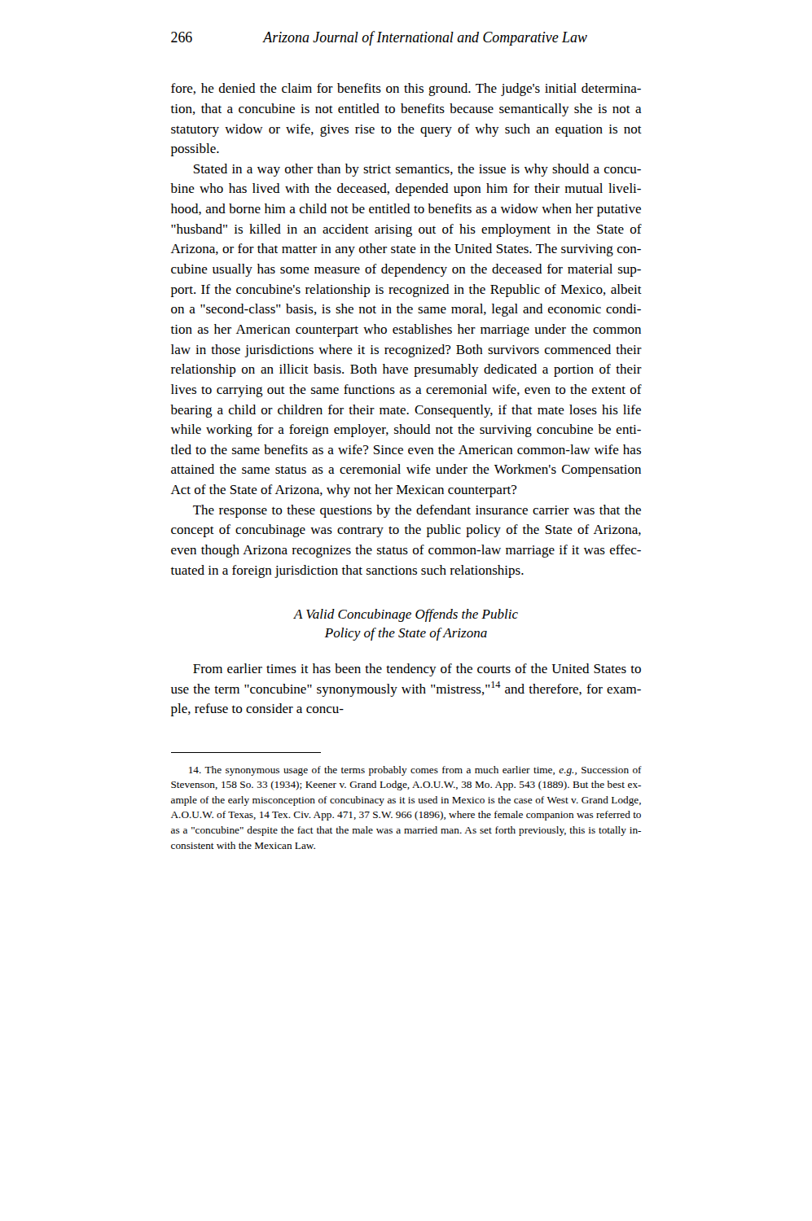266 Arizona Journal of International and Comparative Law
fore, he denied the claim for benefits on this ground. The judge's initial determination, that a concubine is not entitled to benefits because semantically she is not a statutory widow or wife, gives rise to the query of why such an equation is not possible.
Stated in a way other than by strict semantics, the issue is why should a concubine who has lived with the deceased, depended upon him for their mutual livelihood, and borne him a child not be entitled to benefits as a widow when her putative "husband" is killed in an accident arising out of his employment in the State of Arizona, or for that matter in any other state in the United States. The surviving concubine usually has some measure of dependency on the deceased for material support. If the concubine's relationship is recognized in the Republic of Mexico, albeit on a "second-class" basis, is she not in the same moral, legal and economic condition as her American counterpart who establishes her marriage under the common law in those jurisdictions where it is recognized? Both survivors commenced their relationship on an illicit basis. Both have presumably dedicated a portion of their lives to carrying out the same functions as a ceremonial wife, even to the extent of bearing a child or children for their mate. Consequently, if that mate loses his life while working for a foreign employer, should not the surviving concubine be entitled to the same benefits as a wife? Since even the American common-law wife has attained the same status as a ceremonial wife under the Workmen's Compensation Act of the State of Arizona, why not her Mexican counterpart?
The response to these questions by the defendant insurance carrier was that the concept of concubinage was contrary to the public policy of the State of Arizona, even though Arizona recognizes the status of common-law marriage if it was effectuated in a foreign jurisdiction that sanctions such relationships.
A Valid Concubinage Offends the Public
Policy of the State of Arizona
From earlier times it has been the tendency of the courts of the United States to use the term "concubine" synonymously with "mistress,"14 and therefore, for example, refuse to consider a concu-
14. The synonymous usage of the terms probably comes from a much earlier time, e.g., Succession of Stevenson, 158 So. 33 (1934); Keener v. Grand Lodge, A.O.U.W., 38 Mo. App. 543 (1889). But the best example of the early misconception of concubinacy as it is used in Mexico is the case of West v. Grand Lodge, A.O.U.W. of Texas, 14 Tex. Civ. App. 471, 37 S.W. 966 (1896), where the female companion was referred to as a "concubine" despite the fact that the male was a married man. As set forth previously, this is totally inconsistent with the Mexican Law.